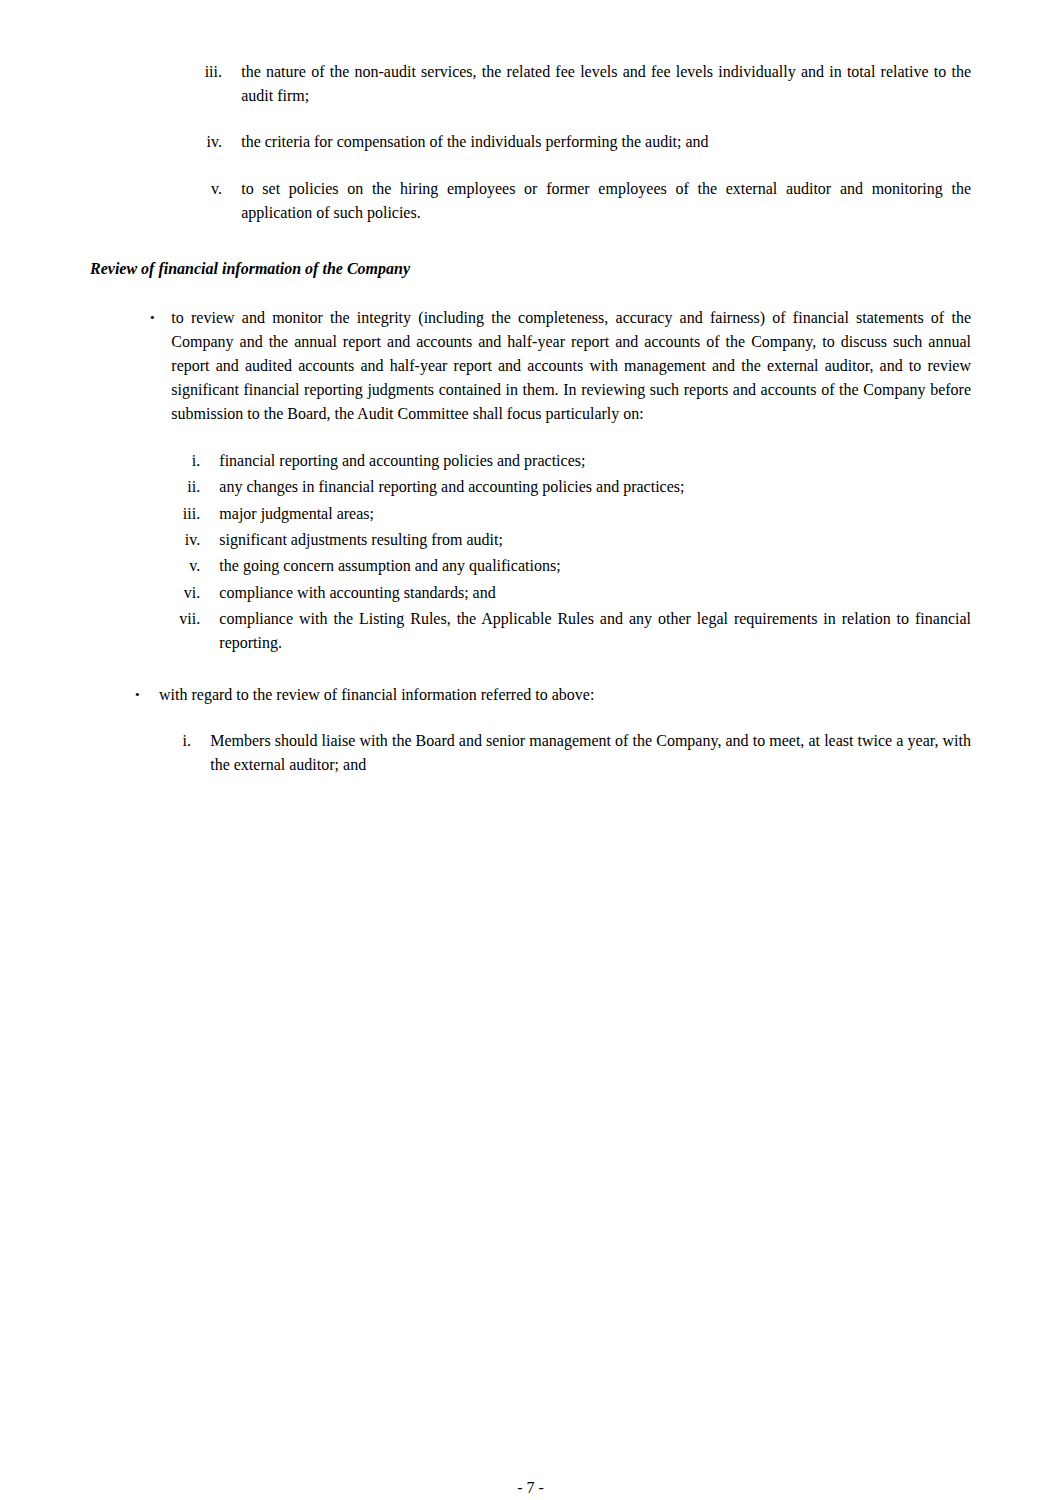iii. the nature of the non-audit services, the related fee levels and fee levels individually and in total relative to the audit firm;
iv. the criteria for compensation of the individuals performing the audit; and
v. to set policies on the hiring employees or former employees of the external auditor and monitoring the application of such policies.
Review of financial information of the Company
•
to review and monitor the integrity (including the completeness, accuracy and fairness) of financial statements of the Company and the annual report and accounts and half-year report and accounts of the Company, to discuss such annual report and audited accounts and half-year report and accounts with management and the external auditor, and to review significant financial reporting judgments contained in them. In reviewing such reports and accounts of the Company before submission to the Board, the Audit Committee shall focus particularly on:
i. financial reporting and accounting policies and practices;
ii. any changes in financial reporting and accounting policies and practices;
iii. major judgmental areas;
iv. significant adjustments resulting from audit;
v. the going concern assumption and any qualifications;
vi. compliance with accounting standards; and
vii. compliance with the Listing Rules, the Applicable Rules and any other legal requirements in relation to financial reporting.
•
with regard to the review of financial information referred to above:
i. Members should liaise with the Board and senior management of the Company, and to meet, at least twice a year, with the external auditor; and
- 7 -